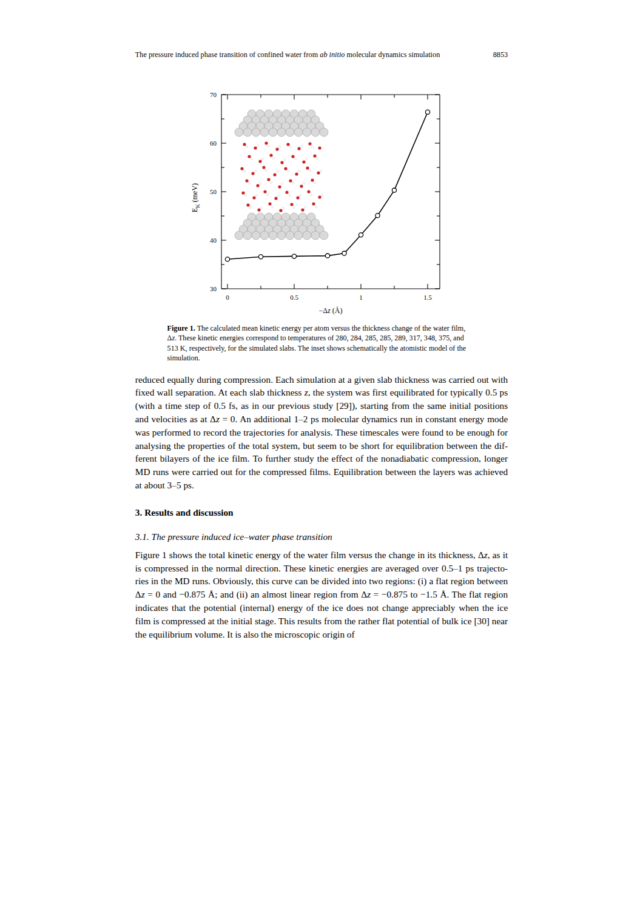The pressure induced phase transition of confined water from ab initio molecular dynamics simulation
8853
30 40 50 60 70 0 0.5 1 1.5 −Δz (Å) EK (meV)
Figure 1. The calculated mean kinetic energy per atom versus the thickness change of the water film, Δz. These kinetic energies correspond to temperatures of 280, 284, 285, 285, 289, 317, 348, 375, and 513 K, respectively, for the simulated slabs. The inset shows schematically the atomistic model of the simulation.
reduced equally during compression. Each simulation at a given slab thickness was carried out with fixed wall separation. At each slab thickness z, the system was first equilibrated for typically 0.5 ps (with a time step of 0.5 fs, as in our previous study [29]), starting from the same initial positions and velocities as at Δz = 0. An additional 1–2 ps molecular dynamics run in constant energy mode was performed to record the trajectories for analysis. These timescales were found to be enough for analysing the properties of the total system, but seem to be short for equilibration between the different bilayers of the ice film. To further study the effect of the nonadiabatic compression, longer MD runs were carried out for the compressed films. Equilibration between the layers was achieved at about 3–5 ps.
3. Results and discussion
3.1. The pressure induced ice–water phase transition
Figure 1 shows the total kinetic energy of the water film versus the change in its thickness, Δz, as it is compressed in the normal direction. These kinetic energies are averaged over 0.5–1 ps trajectories in the MD runs. Obviously, this curve can be divided into two regions: (i) a flat region between Δz = 0 and −0.875 Å; and (ii) an almost linear region from Δz = −0.875 to −1.5 Å. The flat region indicates that the potential (internal) energy of the ice does not change appreciably when the ice film is compressed at the initial stage. This results from the rather flat potential of bulk ice [30] near the equilibrium volume. It is also the microscopic origin of